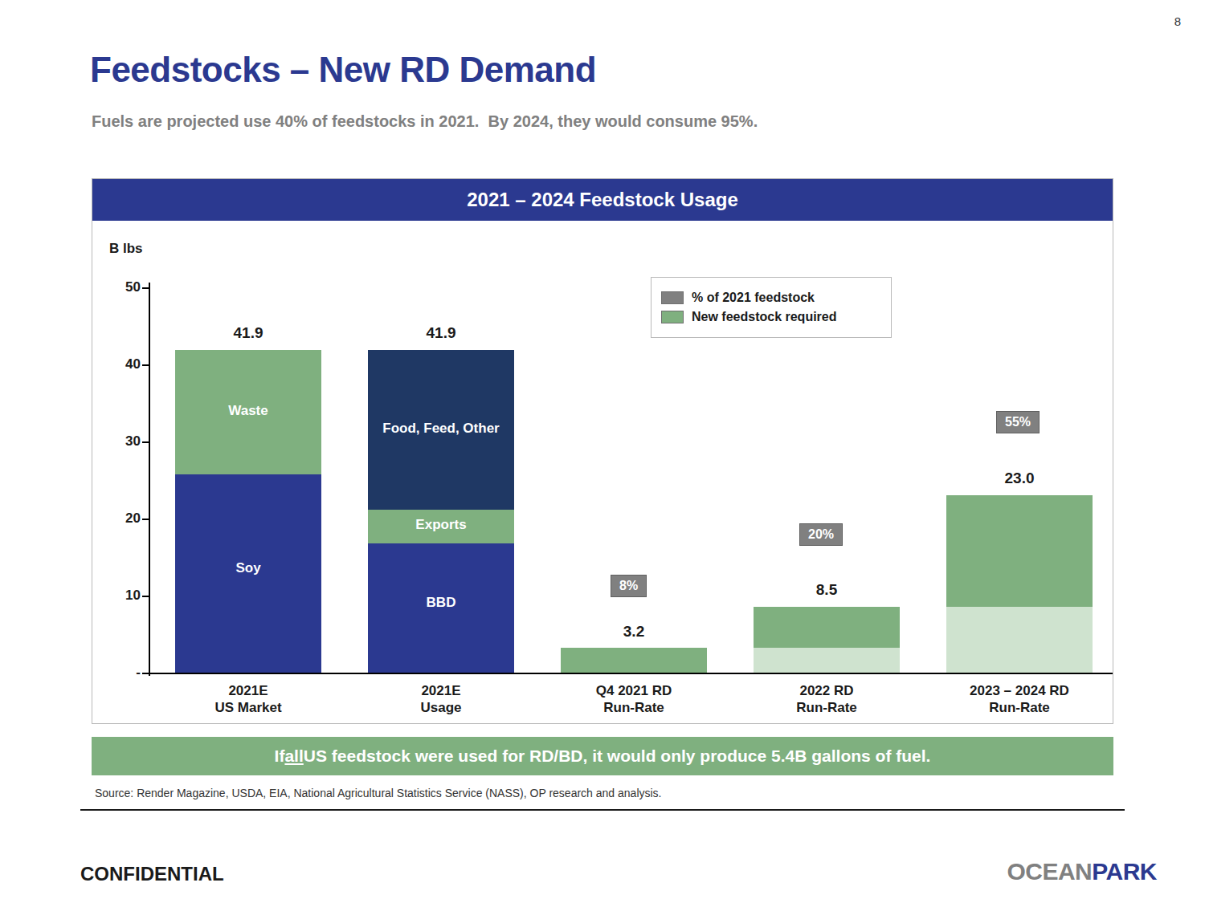8
Feedstocks – New RD Demand
Fuels are projected use 40% of feedstocks in 2021. By 2024, they would consume 95%.
2021 – 2024 Feedstock Usage
B lbs
-
10
20
30
40
50
% of 2021 feedstock
New feedstock required
Bar 1: 2021E US Market (Soy 25.8 + Waste 16.1 = 41.9) Soy: 0 -> 25.8 => top = 838 - 25.8*9.6 = 590.3 ; height = 247.7
Soy
Waste
41.9
BBD
Exports
Food, Feed, Other
41.9
3.2
8%
8.5
20%
23.0
55%
2021E
US Market
2021E
Usage
Q4 2021 RD
Run-Rate
2022 RD
Run-Rate
2023 – 2024 RD
Run-Rate
If all US feedstock were used for RD/BD, it would only produce 5.4B gallons of fuel.
Source: Render Magazine, USDA, EIA, National Agricultural Statistics Service (NASS), OP research and analysis.
CONFIDENTIAL
OCEAN PARK